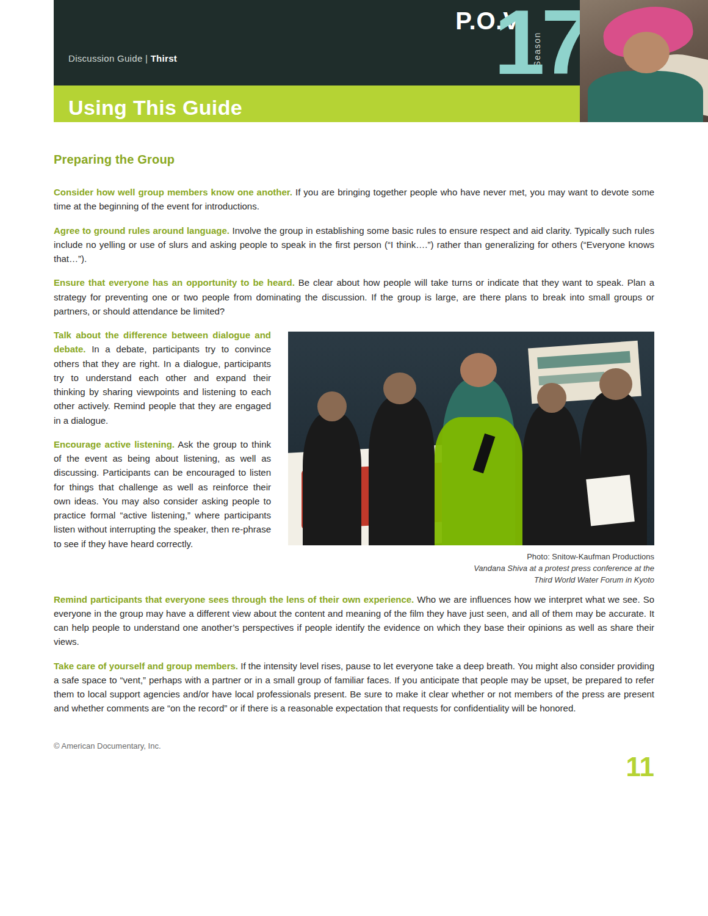Discussion Guide | Thirst
P.O.V.
Season
17
Using This Guide
Preparing the Group
Consider how well group members know one another. If you are bringing together people who have never met, you may want to devote some time at the beginning of the event for introductions.
Agree to ground rules around language. Involve the group in establishing some basic rules to ensure respect and aid clarity. Typically such rules include no yelling or use of slurs and asking people to speak in the first person (“I think….”) rather than generalizing for others (“Everyone knows that…”).
Ensure that everyone has an opportunity to be heard. Be clear about how people will take turns or indicate that they want to speak. Plan a strategy for preventing one or two people from dominating the discussion. If the group is large, are there plans to break into small groups or partners, or should attendance be limited?
Photo: Snitow-Kaufman Productions
Vandana Shiva at a protest press conference at the
Third World Water Forum in Kyoto
Talk about the difference between dialogue and debate. In a debate, participants try to convince others that they are right. In a dialogue, participants try to understand each other and expand their thinking by sharing viewpoints and listening to each other actively. Remind people that they are engaged in a dialogue.
Encourage active listening. Ask the group to think of the event as being about listening, as well as discussing. Participants can be encouraged to listen for things that challenge as well as reinforce their own ideas. You may also consider asking people to practice formal “active listening,” where participants listen without interrupting the speaker, then re-phrase to see if they have heard correctly.
Remind participants that everyone sees through the lens of their own experience. Who we are influences how we interpret what we see. So everyone in the group may have a different view about the content and meaning of the film they have just seen, and all of them may be accurate. It can help people to understand one another’s perspectives if people identify the evidence on which they base their opinions as well as share their views.
Take care of yourself and group members. If the intensity level rises, pause to let everyone take a deep breath. You might also consider providing a safe space to “vent,” perhaps with a partner or in a small group of familiar faces. If you anticipate that people may be upset, be prepared to refer them to local support agencies and/or have local professionals present. Be sure to make it clear whether or not members of the press are present and whether comments are “on the record” or if there is a reasonable expectation that requests for confidentiality will be honored.
© American Documentary, Inc.
11